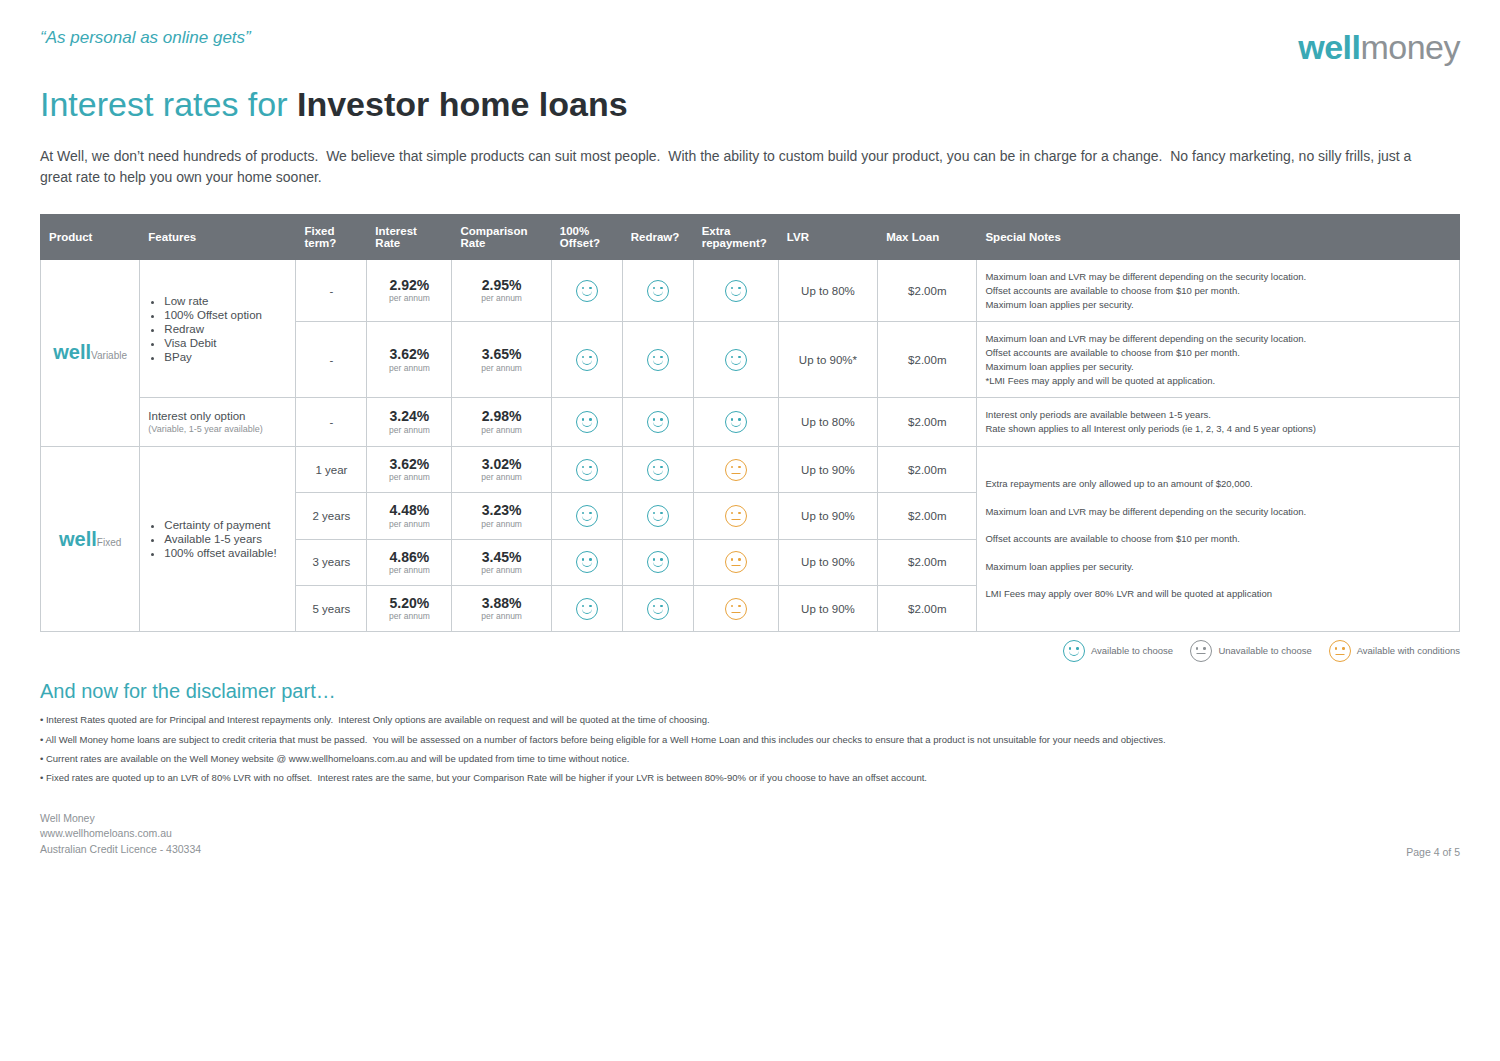“As personal as online gets”
well money
Interest rates for Investor home loans
At Well, we don’t need hundreds of products. We believe that simple products can suit most people. With the ability to custom build your product, you can be in charge for a change. No fancy marketing, no silly frills, just a great rate to help you own your home sooner.
| Product | Features | Fixed term? | Interest Rate | Comparison Rate | 100% Offset? | Redraw? | Extra repayment? | LVR | Max Loan | Special Notes |
| --- | --- | --- | --- | --- | --- | --- | --- | --- | --- | --- |
| well Variable | Low rate 100% Offset option Redraw Visa Debit BPay | - | 2.92% per annum | 2.95% per annum | | | | Up to 80% | $2.00m | Maximum loan and LVR may be different depending on the security location. Offset accounts are available to choose from $10 per month. Maximum loan applies per security. |
| - | 3.62% per annum | 3.65% per annum | | | | Up to 90%* | $2.00m | Maximum loan and LVR may be different depending on the security location. Offset accounts are available to choose from $10 per month. Maximum loan applies per security. *LMI Fees may apply and will be quoted at application. |
| Interest only option (Variable, 1-5 year available) | - | 3.24% per annum | 2.98% per annum | | | | Up to 80% | $2.00m | Interest only periods are available between 1-5 years. Rate shown applies to all Interest only periods (ie 1, 2, 3, 4 and 5 year options) |
| well Fixed | Certainty of payment Available 1-5 years 100% offset available! | 1 year | 3.62% per annum | 3.02% per annum | | | | Up to 90% | $2.00m | Extra repayments are only allowed up to an amount of $20,000. Maximum loan and LVR may be different depending on the security location. Offset accounts are available to choose from $10 per month. Maximum loan applies per security. LMI Fees may apply over 80% LVR and will be quoted at application |
| 2 years | 4.48% per annum | 3.23% per annum | | | | Up to 90% | $2.00m |
| 3 years | 4.86% per annum | 3.45% per annum | | | | Up to 90% | $2.00m |
| 5 years | 5.20% per annum | 3.88% per annum | | | | Up to 90% | $2.00m |
Available to choose Unavailable to choose Available with conditions
And now for the disclaimer part…
• Interest Rates quoted are for Principal and Interest repayments only. Interest Only options are available on request and will be quoted at the time of choosing.
• All Well Money home loans are subject to credit criteria that must be passed. You will be assessed on a number of factors before being eligible for a Well Home Loan and this includes our checks to ensure that a product is not unsuitable for your needs and objectives.
• Current rates are available on the Well Money website @ www.wellhomeloans.com.au and will be updated from time to time without notice.
• Fixed rates are quoted up to an LVR of 80% LVR with no offset. Interest rates are the same, but your Comparison Rate will be higher if your LVR is between 80%-90% or if you choose to have an offset account.
Well Money
www.wellhomeloans.com.au
Australian Credit Licence - 430334
Page 4 of 5